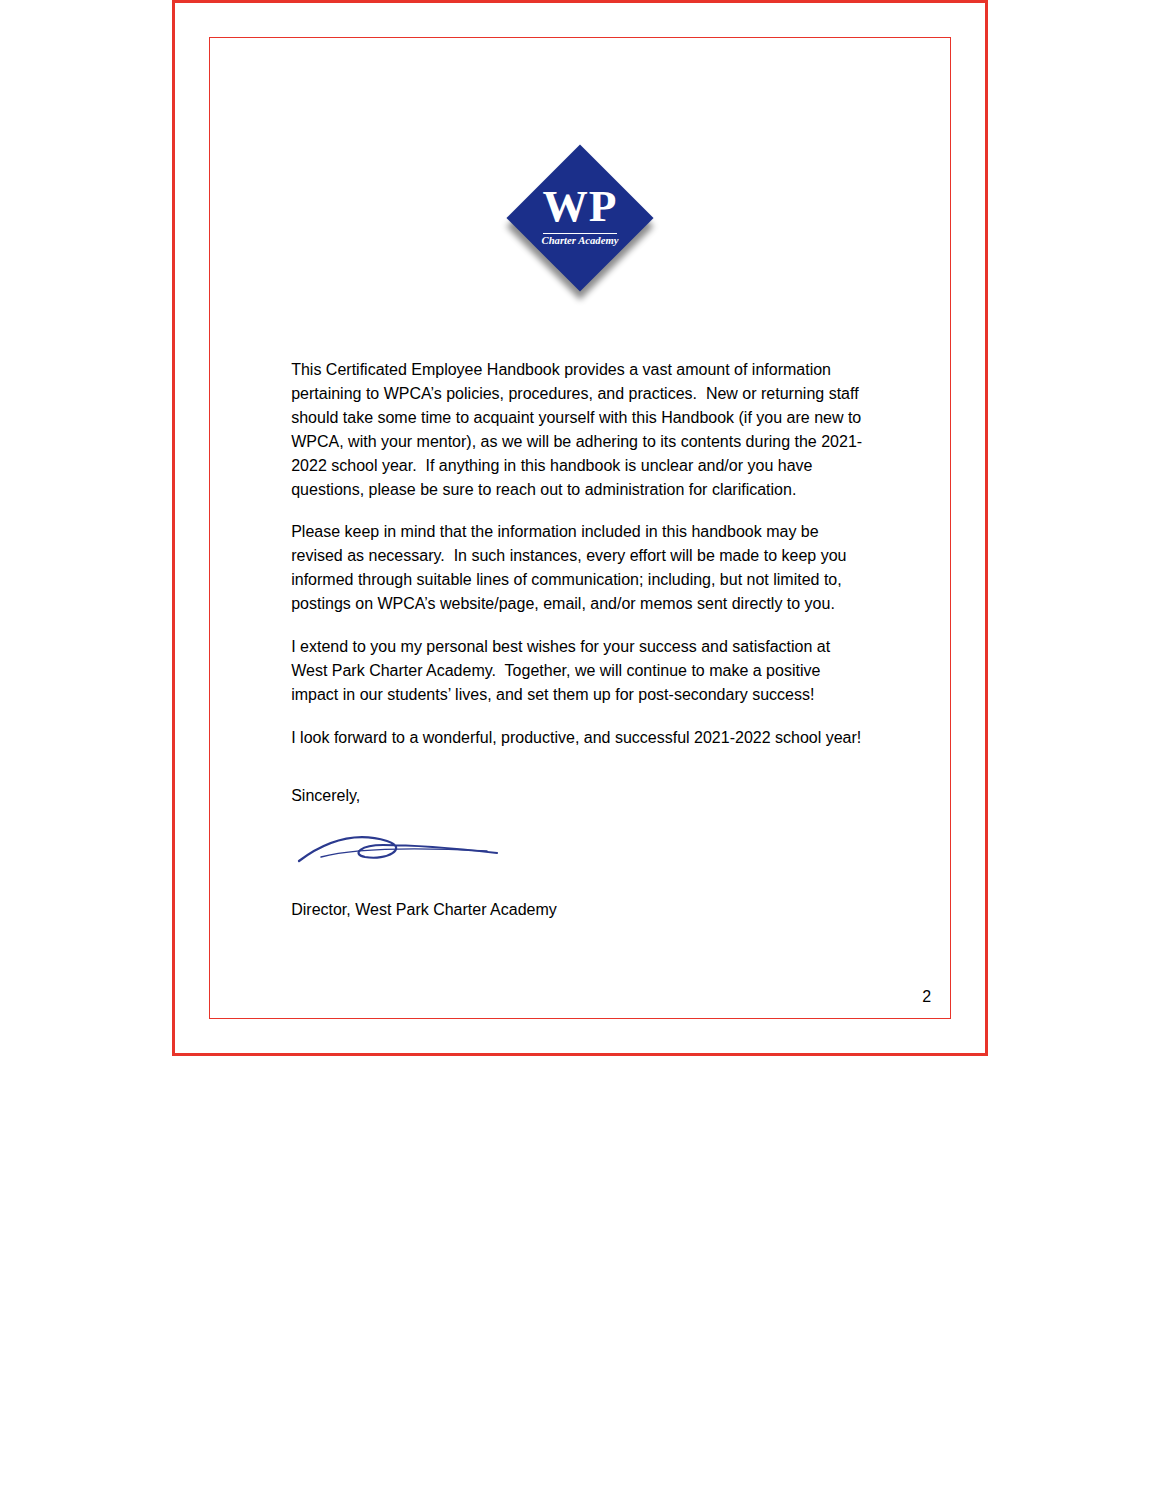WP Charter Academy
This Certificated Employee Handbook provides a vast amount of information pertaining to WPCA’s policies, procedures, and practices. New or returning staff should take some time to acquaint yourself with this Handbook (if you are new to WPCA, with your mentor), as we will be adhering to its contents during the 2021-2022 school year. If anything in this handbook is unclear and/or you have questions, please be sure to reach out to administration for clarification.
Please keep in mind that the information included in this handbook may be revised as necessary. In such instances, every effort will be made to keep you informed through suitable lines of communication; including, but not limited to, postings on WPCA’s website/page, email, and/or memos sent directly to you.
I extend to you my personal best wishes for your success and satisfaction at West Park Charter Academy. Together, we will continue to make a positive impact in our students’ lives, and set them up for post-secondary success!
I look forward to a wonderful, productive, and successful 2021-2022 school year!
Sincerely,
Director, West Park Charter Academy
2